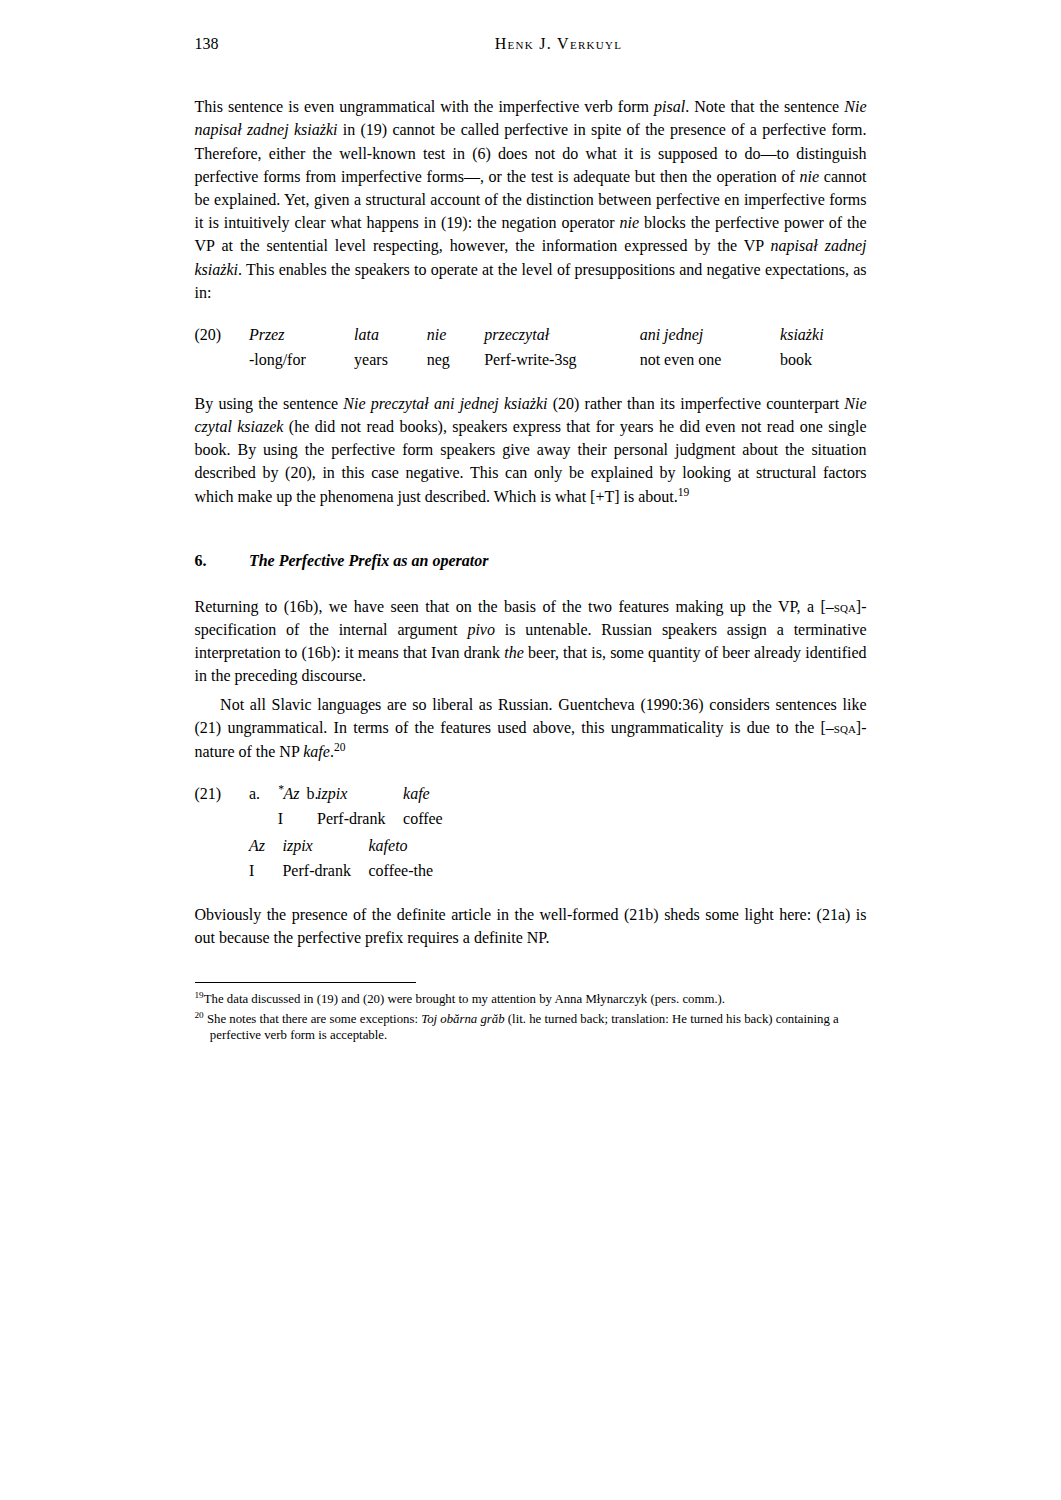138 Henk J. Verkuyl
This sentence is even ungrammatical with the imperfective verb form pisal. Note that the sentence Nie napisał zadnej ksiażki in (19) cannot be called perfective in spite of the presence of a perfective form. Therefore, either the well-known test in (6) does not do what it is supposed to do—to distinguish perfective forms from imperfective forms—, or the test is adequate but then the operation of nie cannot be explained. Yet, given a structural account of the distinction between perfective en imperfective forms it is intuitively clear what happens in (19): the negation operator nie blocks the perfective power of the VP at the sentential level respecting, however, the information expressed by the VP napisał zadnej ksiażki. This enables the speakers to operate at the level of presuppositions and negative expectations, as in:
(20)
Przez lata nie przeczytał ani jednej ksiażki
-long/for years neg Perf-write-3sg not even one book
By using the sentence Nie preczytał ani jednej ksiażki (20) rather than its imperfective counterpart Nie czytal ksiazek (he did not read books), speakers express that for years he did even not read one single book. By using the perfective form speakers give away their personal judgment about the situation described by (20), in this case negative. This can only be explained by looking at structural factors which make up the phenomena just described. Which is what [+T] is about.19
6. The Perfective Prefix as an operator
Returning to (16b), we have seen that on the basis of the two features making up the VP, a [–sqa]-specification of the internal argument pivo is untenable. Russian speakers assign a terminative interpretation to (16b): it means that Ivan drank the beer, that is, some quantity of beer already identified in the preceding discourse.
Not all Slavic languages are so liberal as Russian. Guentcheva (1990:36) considers sentences like (21) ungrammatical. In terms of the features used above, this ungrammaticality is due to the [–sqa]-nature of the NP kafe.20
(21)
a.
*Az izpix kafe
I Perf-drank coffee
b.
Az izpix kafeto
I Perf-drank coffee-the
Obviously the presence of the definite article in the well-formed (21b) sheds some light here: (21a) is out because the perfective prefix requires a definite NP.
19The data discussed in (19) and (20) were brought to my attention by Anna Młynarczyk (pers. comm.).
20 She notes that there are some exceptions: Toj obărna grăb (lit. he turned back; translation: He turned his back) containing a perfective verb form is acceptable.